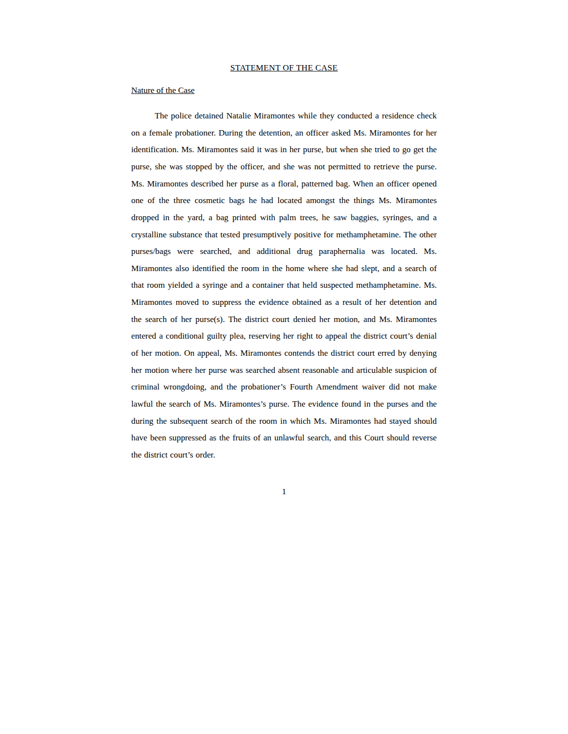STATEMENT OF THE CASE
Nature of the Case
The police detained Natalie Miramontes while they conducted a residence check on a female probationer. During the detention, an officer asked Ms. Miramontes for her identification. Ms. Miramontes said it was in her purse, but when she tried to go get the purse, she was stopped by the officer, and she was not permitted to retrieve the purse. Ms. Miramontes described her purse as a floral, patterned bag. When an officer opened one of the three cosmetic bags he had located amongst the things Ms. Miramontes dropped in the yard, a bag printed with palm trees, he saw baggies, syringes, and a crystalline substance that tested presumptively positive for methamphetamine. The other purses/bags were searched, and additional drug paraphernalia was located. Ms. Miramontes also identified the room in the home where she had slept, and a search of that room yielded a syringe and a container that held suspected methamphetamine. Ms. Miramontes moved to suppress the evidence obtained as a result of her detention and the search of her purse(s). The district court denied her motion, and Ms. Miramontes entered a conditional guilty plea, reserving her right to appeal the district court’s denial of her motion. On appeal, Ms. Miramontes contends the district court erred by denying her motion where her purse was searched absent reasonable and articulable suspicion of criminal wrongdoing, and the probationer’s Fourth Amendment waiver did not make lawful the search of Ms. Miramontes’s purse. The evidence found in the purses and the during the subsequent search of the room in which Ms. Miramontes had stayed should have been suppressed as the fruits of an unlawful search, and this Court should reverse the district court’s order.
1